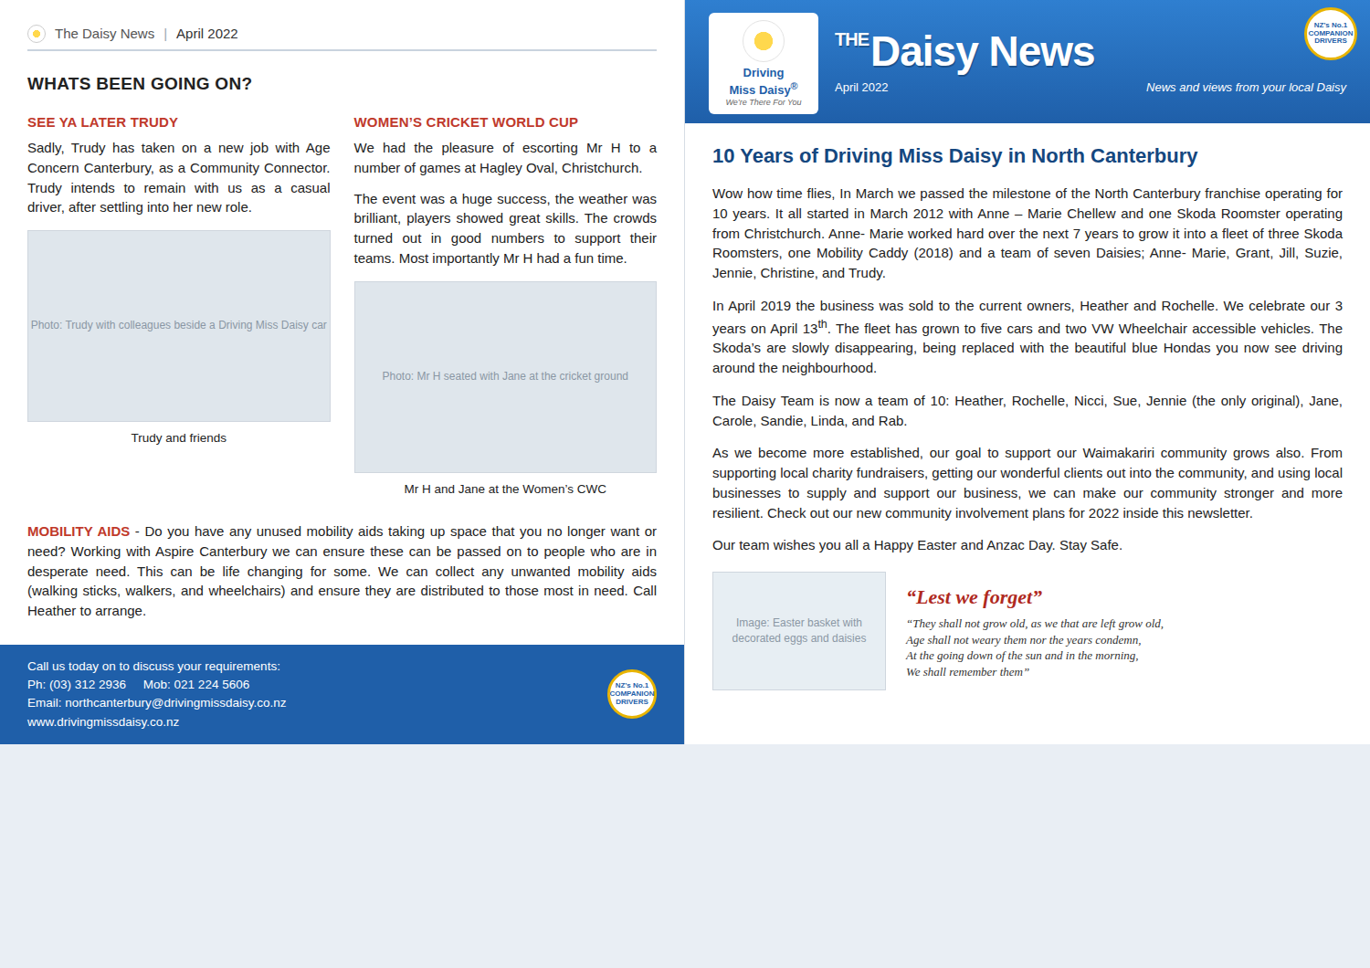The Daisy News | April 2022
WHATS BEEN GOING ON?
SEE YA LATER TRUDY
Sadly, Trudy has taken on a new job with Age Concern Canterbury, as a Community Connector. Trudy intends to remain with us as a casual driver, after settling into her new role.
Photo: Trudy with colleagues beside a Driving Miss Daisy car
Trudy and friends
WOMEN’S CRICKET WORLD CUP
We had the pleasure of escorting Mr H to a number of games at Hagley Oval, Christchurch.
The event was a huge success, the weather was brilliant, players showed great skills. The crowds turned out in good numbers to support their teams. Most importantly Mr H had a fun time.
Photo: Mr H seated with Jane at the cricket ground
Mr H and Jane at the Women’s CWC
MOBILITY AIDS - Do you have any unused mobility aids taking up space that you no longer want or need? Working with Aspire Canterbury we can ensure these can be passed on to people who are in desperate need. This can be life changing for some. We can collect any unwanted mobility aids (walking sticks, walkers, and wheelchairs) and ensure they are distributed to those most in need. Call Heather to arrange.
Call us today on to discuss your requirements:
Ph: (03) 312 2936 Mob: 021 224 5606
Email: northcanterbury@drivingmissdaisy.co.nz
www.drivingmissdaisy.co.nz
NZ’s No.1
COMPANION
DRIVERS
Driving
Miss Daisy® We’re There For You
THEDaisy News
April 2022 News and views from your local Daisy
NZ’s No.1
COMPANION
DRIVERS
10 Years of Driving Miss Daisy in North Canterbury
Wow how time flies, In March we passed the milestone of the North Canterbury franchise operating for 10 years. It all started in March 2012 with Anne – Marie Chellew and one Skoda Roomster operating from Christchurch. Anne- Marie worked hard over the next 7 years to grow it into a fleet of three Skoda Roomsters, one Mobility Caddy (2018) and a team of seven Daisies; Anne- Marie, Grant, Jill, Suzie, Jennie, Christine, and Trudy.
In April 2019 the business was sold to the current owners, Heather and Rochelle. We celebrate our 3 years on April 13th. The fleet has grown to five cars and two VW Wheelchair accessible vehicles. The Skoda’s are slowly disappearing, being replaced with the beautiful blue Hondas you now see driving around the neighbourhood.
The Daisy Team is now a team of 10: Heather, Rochelle, Nicci, Sue, Jennie (the only original), Jane, Carole, Sandie, Linda, and Rab.
As we become more established, our goal to support our Waimakariri community grows also. From supporting local charity fundraisers, getting our wonderful clients out into the community, and using local businesses to supply and support our business, we can make our community stronger and more resilient. Check out our new community involvement plans for 2022 inside this newsletter.
Our team wishes you all a Happy Easter and Anzac Day. Stay Safe.
Image: Easter basket with decorated eggs and daisies
“Lest we forget”
“They shall not grow old, as we that are left grow old,
Age shall not weary them nor the years condemn,
At the going down of the sun and in the morning,
We shall remember them”